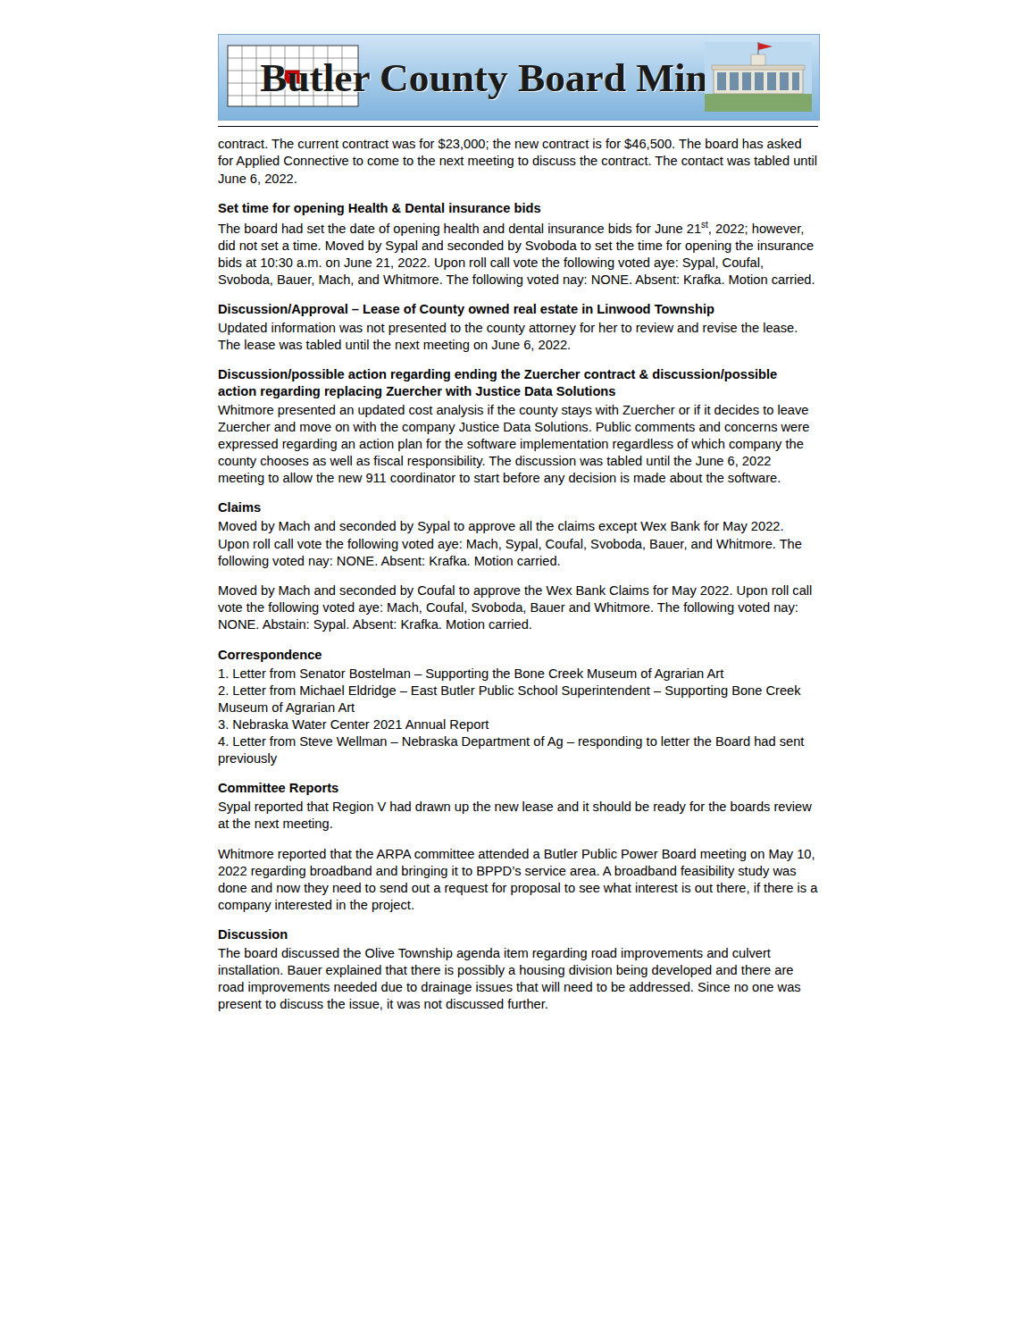Butler County Board Minutes
contract. The current contract was for $23,000; the new contract is for $46,500. The board has asked for Applied Connective to come to the next meeting to discuss the contract. The contact was tabled until June 6, 2022.
Set time for opening Health & Dental insurance bids
The board had set the date of opening health and dental insurance bids for June 21st, 2022; however, did not set a time. Moved by Sypal and seconded by Svoboda to set the time for opening the insurance bids at 10:30 a.m. on June 21, 2022. Upon roll call vote the following voted aye: Sypal, Coufal, Svoboda, Bauer, Mach, and Whitmore. The following voted nay: NONE. Absent: Krafka. Motion carried.
Discussion/Approval – Lease of County owned real estate in Linwood Township
Updated information was not presented to the county attorney for her to review and revise the lease. The lease was tabled until the next meeting on June 6, 2022.
Discussion/possible action regarding ending the Zuercher contract & discussion/possible action regarding replacing Zuercher with Justice Data Solutions
Whitmore presented an updated cost analysis if the county stays with Zuercher or if it decides to leave Zuercher and move on with the company Justice Data Solutions. Public comments and concerns were expressed regarding an action plan for the software implementation regardless of which company the county chooses as well as fiscal responsibility. The discussion was tabled until the June 6, 2022 meeting to allow the new 911 coordinator to start before any decision is made about the software.
Claims
Moved by Mach and seconded by Sypal to approve all the claims except Wex Bank for May 2022. Upon roll call vote the following voted aye: Mach, Sypal, Coufal, Svoboda, Bauer, and Whitmore. The following voted nay: NONE. Absent: Krafka. Motion carried.
Moved by Mach and seconded by Coufal to approve the Wex Bank Claims for May 2022. Upon roll call vote the following voted aye: Mach, Coufal, Svoboda, Bauer and Whitmore. The following voted nay: NONE. Abstain: Sypal. Absent: Krafka. Motion carried.
Correspondence
1. Letter from Senator Bostelman – Supporting the Bone Creek Museum of Agrarian Art
2. Letter from Michael Eldridge – East Butler Public School Superintendent – Supporting Bone Creek Museum of Agrarian Art
3. Nebraska Water Center 2021 Annual Report
4. Letter from Steve Wellman – Nebraska Department of Ag – responding to letter the Board had sent previously
Committee Reports
Sypal reported that Region V had drawn up the new lease and it should be ready for the boards review at the next meeting.
Whitmore reported that the ARPA committee attended a Butler Public Power Board meeting on May 10, 2022 regarding broadband and bringing it to BPPD’s service area. A broadband feasibility study was done and now they need to send out a request for proposal to see what interest is out there, if there is a company interested in the project.
Discussion
The board discussed the Olive Township agenda item regarding road improvements and culvert installation. Bauer explained that there is possibly a housing division being developed and there are road improvements needed due to drainage issues that will need to be addressed. Since no one was present to discuss the issue, it was not discussed further.